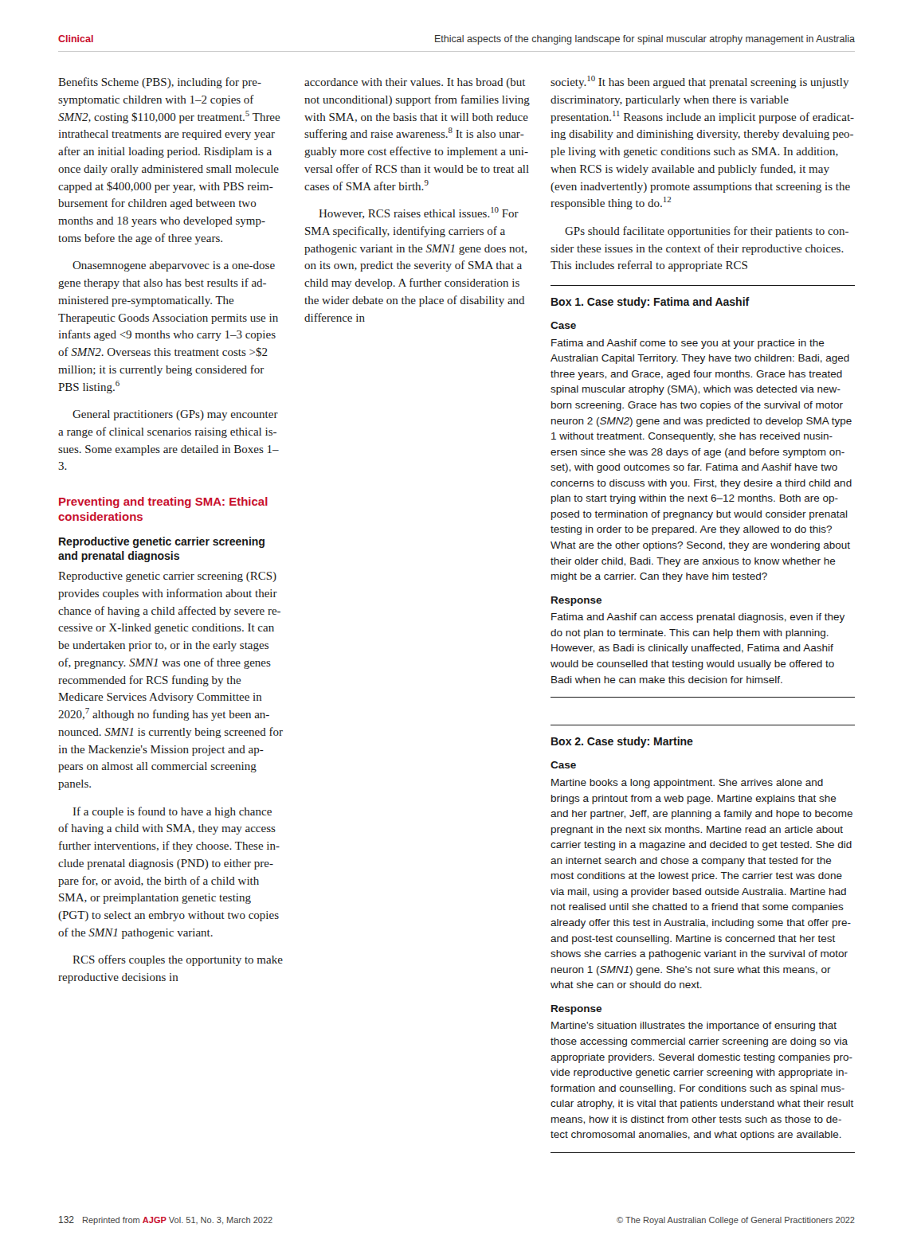Clinical Ethical aspects of the changing landscape for spinal muscular atrophy management in Australia
Benefits Scheme (PBS), including for pre-symptomatic children with 1–2 copies of SMN2, costing $110,000 per treatment.5 Three intrathecal treatments are required every year after an initial loading period. Risdiplam is a once daily orally administered small molecule capped at $400,000 per year, with PBS reimbursement for children aged between two months and 18 years who developed symptoms before the age of three years.
Onasemnogene abeparvovec is a one-dose gene therapy that also has best results if administered pre-symptomatically. The Therapeutic Goods Association permits use in infants aged <9 months who carry 1–3 copies of SMN2. Overseas this treatment costs >$2 million; it is currently being considered for PBS listing.6
General practitioners (GPs) may encounter a range of clinical scenarios raising ethical issues. Some examples are detailed in Boxes 1–3.
Preventing and treating SMA: Ethical considerations
Reproductive genetic carrier screening and prenatal diagnosis
Reproductive genetic carrier screening (RCS) provides couples with information about their chance of having a child affected by severe recessive or X-linked genetic conditions. It can be undertaken prior to, or in the early stages of, pregnancy. SMN1 was one of three genes recommended for RCS funding by the Medicare Services Advisory Committee in 2020,7 although no funding has yet been announced. SMN1 is currently being screened for in the Mackenzie's Mission project and appears on almost all commercial screening panels.
If a couple is found to have a high chance of having a child with SMA, they may access further interventions, if they choose. These include prenatal diagnosis (PND) to either prepare for, or avoid, the birth of a child with SMA, or preimplantation genetic testing (PGT) to select an embryo without two copies of the SMN1 pathogenic variant.
RCS offers couples the opportunity to make reproductive decisions in
accordance with their values. It has broad (but not unconditional) support from families living with SMA, on the basis that it will both reduce suffering and raise awareness.8 It is also unarguably more cost effective to implement a universal offer of RCS than it would be to treat all cases of SMA after birth.9
However, RCS raises ethical issues.10 For SMA specifically, identifying carriers of a pathogenic variant in the SMN1 gene does not, on its own, predict the severity of SMA that a child may develop. A further consideration is the wider debate on the place of disability and difference in
society.10 It has been argued that prenatal screening is unjustly discriminatory, particularly when there is variable presentation.11 Reasons include an implicit purpose of eradicating disability and diminishing diversity, thereby devaluing people living with genetic conditions such as SMA. In addition, when RCS is widely available and publicly funded, it may (even inadvertently) promote assumptions that screening is the responsible thing to do.12
GPs should facilitate opportunities for their patients to consider these issues in the context of their reproductive choices. This includes referral to appropriate RCS
Box 1. Case study: Fatima and Aashif
Case
Fatima and Aashif come to see you at your practice in the Australian Capital Territory. They have two children: Badi, aged three years, and Grace, aged four months. Grace has treated spinal muscular atrophy (SMA), which was detected via newborn screening. Grace has two copies of the survival of motor neuron 2 (SMN2) gene and was predicted to develop SMA type 1 without treatment. Consequently, she has received nusinersen since she was 28 days of age (and before symptom onset), with good outcomes so far. Fatima and Aashif have two concerns to discuss with you. First, they desire a third child and plan to start trying within the next 6–12 months. Both are opposed to termination of pregnancy but would consider prenatal testing in order to be prepared. Are they allowed to do this? What are the other options? Second, they are wondering about their older child, Badi. They are anxious to know whether he might be a carrier. Can they have him tested?
Response
Fatima and Aashif can access prenatal diagnosis, even if they do not plan to terminate. This can help them with planning. However, as Badi is clinically unaffected, Fatima and Aashif would be counselled that testing would usually be offered to Badi when he can make this decision for himself.
Box 2. Case study: Martine
Case
Martine books a long appointment. She arrives alone and brings a printout from a web page. Martine explains that she and her partner, Jeff, are planning a family and hope to become pregnant in the next six months. Martine read an article about carrier testing in a magazine and decided to get tested. She did an internet search and chose a company that tested for the most conditions at the lowest price. The carrier test was done via mail, using a provider based outside Australia. Martine had not realised until she chatted to a friend that some companies already offer this test in Australia, including some that offer pre- and post-test counselling. Martine is concerned that her test shows she carries a pathogenic variant in the survival of motor neuron 1 (SMN1) gene. She's not sure what this means, or what she can or should do next.
Response
Martine's situation illustrates the importance of ensuring that those accessing commercial carrier screening are doing so via appropriate providers. Several domestic testing companies provide reproductive genetic carrier screening with appropriate information and counselling. For conditions such as spinal muscular atrophy, it is vital that patients understand what their result means, how it is distinct from other tests such as those to detect chromosomal anomalies, and what options are available.
132 Reprinted from AJGP Vol. 51, No. 3, March 2022
© The Royal Australian College of General Practitioners 2022